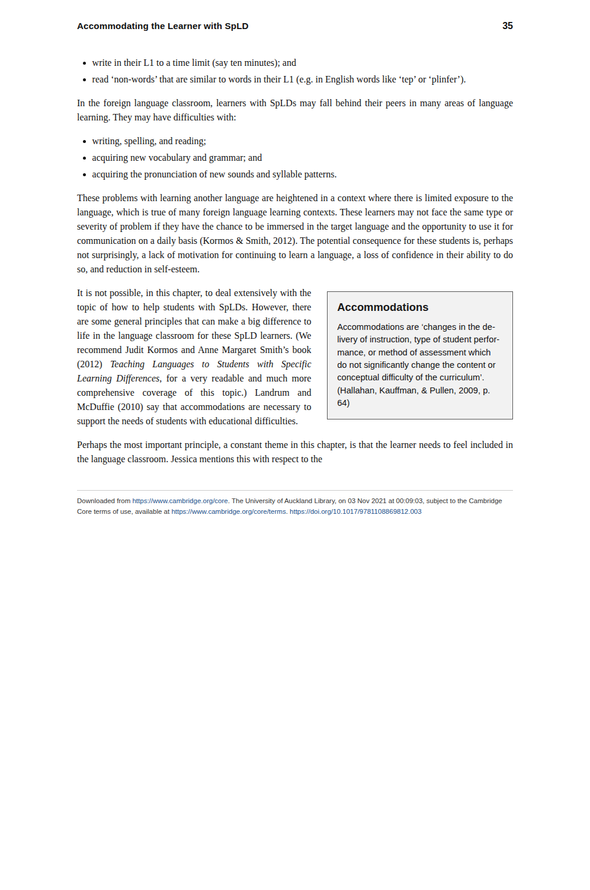Accommodating the Learner with SpLD 35
write in their L1 to a time limit (say ten minutes); and
read ‘non-words’ that are similar to words in their L1 (e.g. in English words like ‘tep’ or ‘plinfer’).
In the foreign language classroom, learners with SpLDs may fall behind their peers in many areas of language learning. They may have difficulties with:
writing, spelling, and reading;
acquiring new vocabulary and grammar; and
acquiring the pronunciation of new sounds and syllable patterns.
These problems with learning another language are heightened in a context where there is limited exposure to the language, which is true of many foreign language learning contexts. These learners may not face the same type or severity of problem if they have the chance to be immersed in the target language and the opportunity to use it for communication on a daily basis (Kormos & Smith, 2012). The potential consequence for these students is, perhaps not surprisingly, a lack of motivation for continuing to learn a language, a loss of confidence in their ability to do so, and reduction in self-esteem.
Accommodations
Accommodations are ‘changes in the delivery of instruction, type of student performance, or method of assessment which do not significantly change the content or conceptual difficulty of the curriculum’. (Hallahan, Kauffman, & Pullen, 2009, p. 64)
It is not possible, in this chapter, to deal extensively with the topic of how to help students with SpLDs. However, there are some general principles that can make a big difference to life in the language classroom for these SpLD learners. (We recommend Judit Kormos and Anne Margaret Smith’s book (2012) Teaching Languages to Students with Specific Learning Differences, for a very readable and much more comprehensive coverage of this topic.) Landrum and McDuffie (2010) say that accommodations are necessary to support the needs of students with educational difficulties.
Perhaps the most important principle, a constant theme in this chapter, is that the learner needs to feel included in the language classroom. Jessica mentions this with respect to the
Downloaded from https://www.cambridge.org/core. The University of Auckland Library, on 03 Nov 2021 at 00:09:03, subject to the Cambridge Core terms of use, available at https://www.cambridge.org/core/terms. https://doi.org/10.1017/9781108869812.003